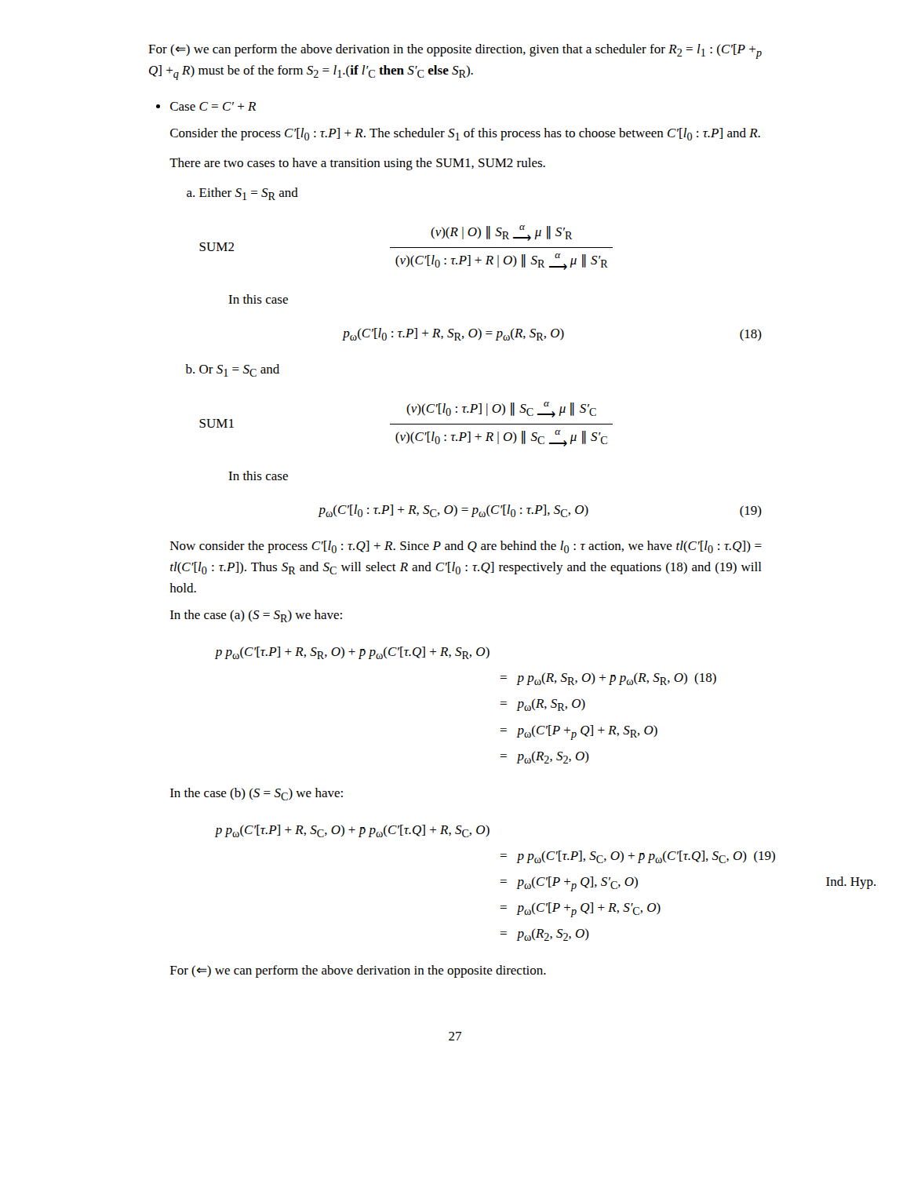For (⇐) we can perform the above derivation in the opposite direction, given that a scheduler for R2 = l1 : (C′[P +p Q] +q R) must be of the form S2 = l1.(if l′C then S′C else SR).
Case C = C′ + R
Consider the process C′[l0 : τ.P] + R. The scheduler S1 of this process has to choose between C′[l0 : τ.P] and R.
There are two cases to have a transition using the SUM1, SUM2 rules.
Either S1 = SR and
SUM2
| ( ν )( R / O ) ∥ S R α ⟶ μ ∥ S′ R |
| ( ν )( C′ [ l 0 : τ.P ] + R / O ) ∥ S R α ⟶ μ ∥ S′ R |
In this case
pω(C′[l0 : τ.P] + R, SR, O) = pω(R, SR, O)
(18)
Or S1 = SC and
SUM1
| ( ν )( C′ [ l 0 : τ.P ] / O ) ∥ S C α ⟶ μ ∥ S′ C |
| ( ν )( C′ [ l 0 : τ.P ] + R / O ) ∥ S C α ⟶ μ ∥ S′ C |
In this case
pω(C′[l0 : τ.P] + R, SC, O) = pω(C′[l0 : τ.P], SC, O)
(19)
Now consider the process C′[l0 : τ.Q] + R. Since P and Q are behind the l0 : τ action, we have tl(C′[l0 : τ.Q]) = tl(C′[l0 : τ.P]). Thus SR and SC will select R and C′[l0 : τ.Q] respectively and the equations (18) and (19) will hold.
In the case (a) (S = SR) we have:
| p p ω ( C′ [ τ.P ] + R , S R , O ) + p̄ p ω ( C′ [ τ.Q ] + R , S R , O ) | | | |
| | = | p p ω ( R , S R , O ) + p̄ p ω ( R , S R , O ) (18) | |
| | = | p ω ( R , S R , O ) | |
| | = | p ω ( C′ [ P + p Q ] + R , S R , O ) | |
| | = | p ω ( R 2 , S 2 , O ) | |
In the case (b) (S = SC) we have:
| p p ω ( C′ [ τ.P ] + R , S C , O ) + p̄ p ω ( C′ [ τ.Q ] + R , S C , O ) | | | |
| | = | p p ω ( C′ [ τ.P ], S C , O ) + p̄ p ω ( C′ [ τ.Q ], S C , O ) (19) | |
| | = | p ω ( C′ [ P + p Q ], S′ C , O ) | Ind. Hyp. |
| | = | p ω ( C′ [ P + p Q ] + R , S′ C , O ) | |
| | = | p ω ( R 2 , S 2 , O ) | |
For (⇐) we can perform the above derivation in the opposite direction.
27